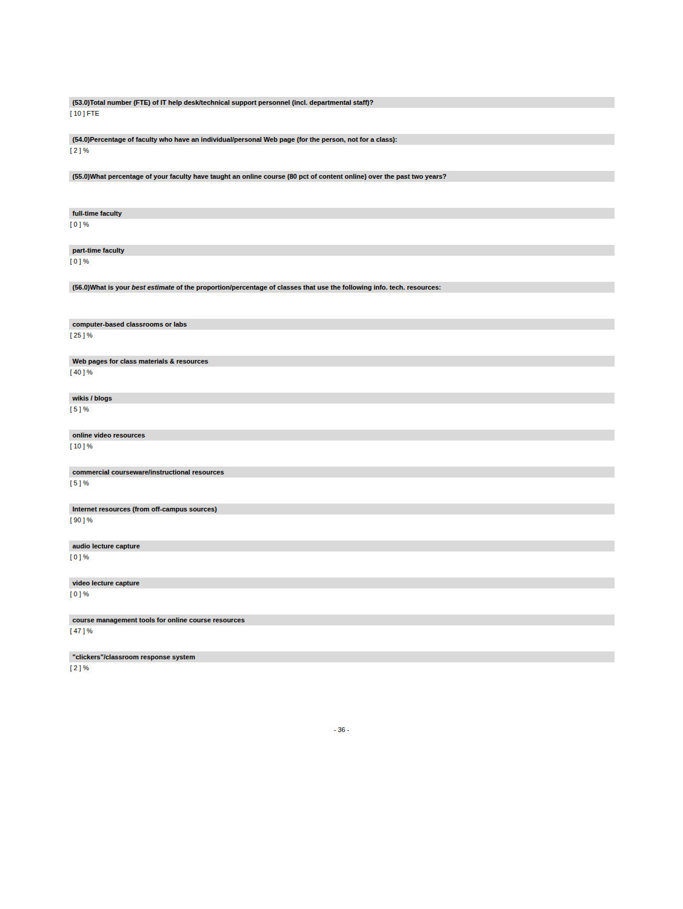(53.0)Total number (FTE) of IT help desk/technical support personnel (incl. departmental staff)?
[ 10 ] FTE
(54.0)Percentage of faculty who have an individual/personal Web page (for the person, not for a class):
[ 2 ] %
(55.0)What percentage of your faculty have taught an online course (80 pct of content online) over the past two years?
full-time faculty
[ 0 ] %
part-time faculty
[ 0 ] %
(56.0)What is your best estimate of the proportion/percentage of classes that use the following info. tech. resources:
computer-based classrooms or labs
[ 25 ] %
Web pages for class materials & resources
[ 40 ] %
wikis / blogs
[ 5 ] %
online video resources
[ 10 ] %
commercial courseware/instructional resources
[ 5 ] %
Internet resources (from off-campus sources)
[ 90 ] %
audio lecture capture
[ 0 ] %
video lecture capture
[ 0 ] %
course management tools for online course resources
[ 47 ] %
"clickers"/classroom response system
[ 2 ] %
- 36 -